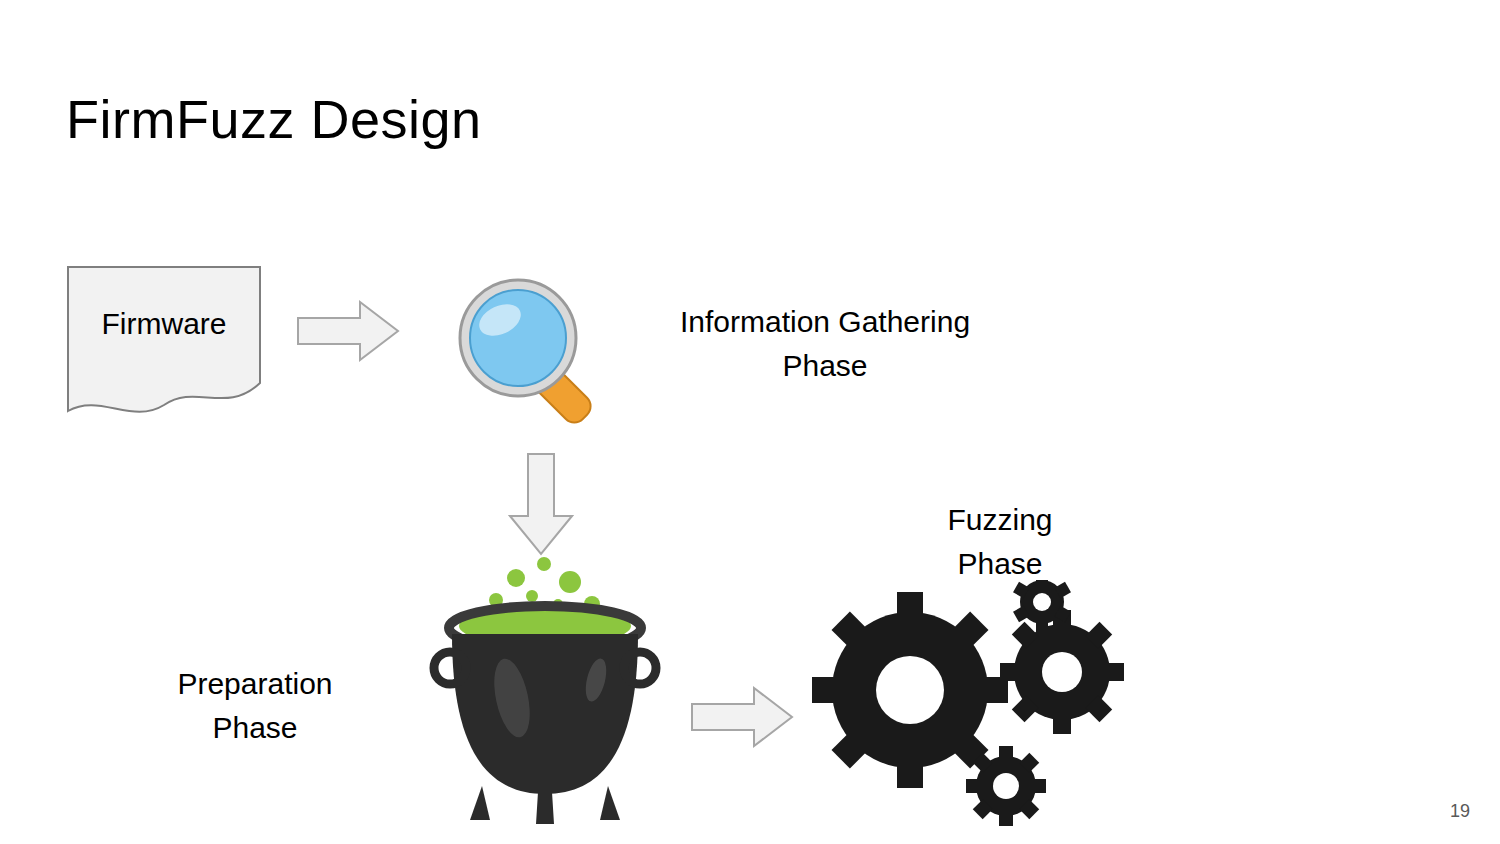FirmFuzz Design
Firmware
Information Gathering
Phase
Preparation
Phase
Fuzzing
Phase
19